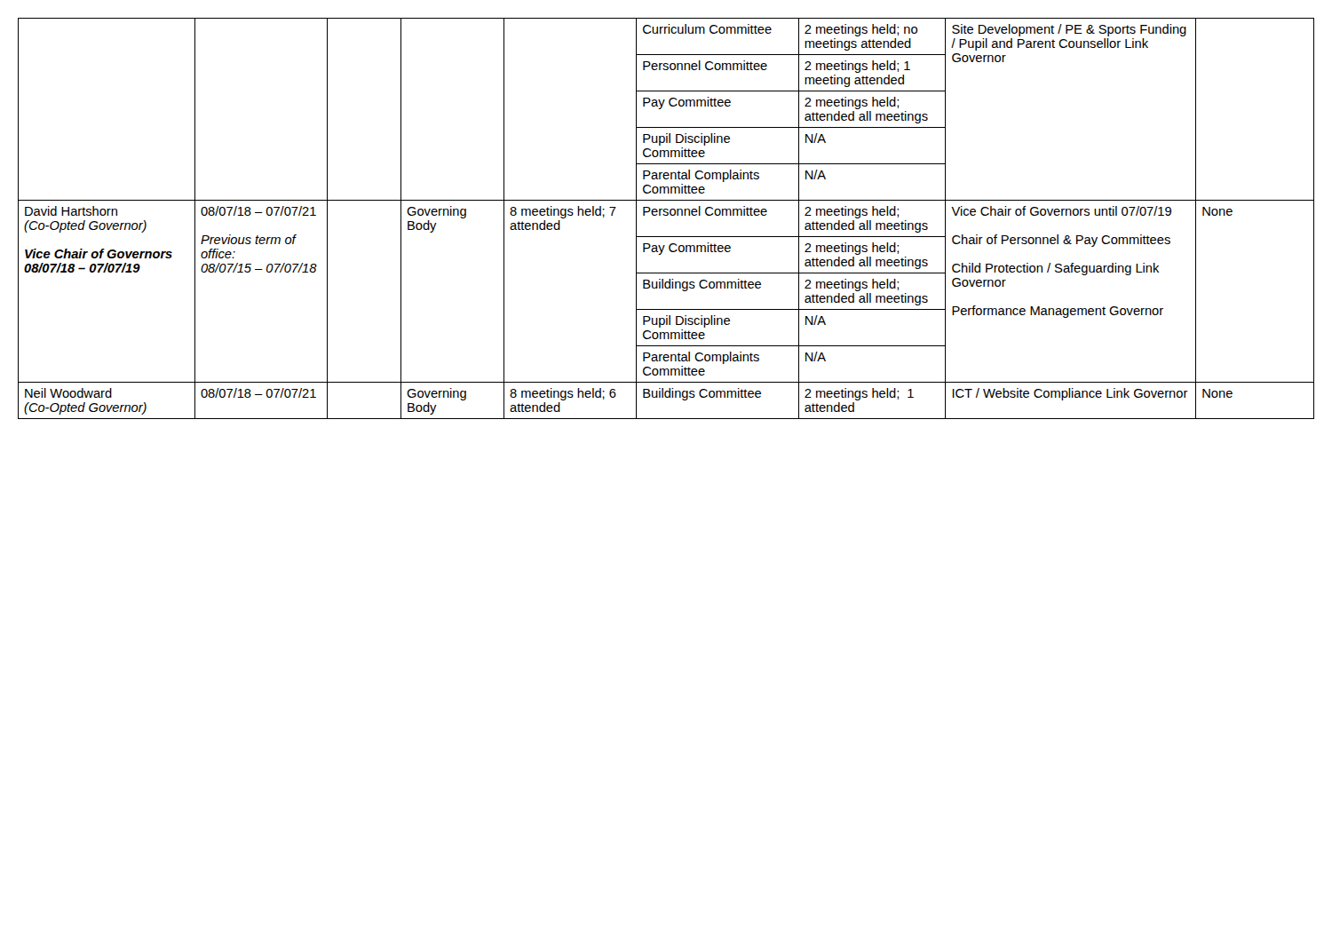| | | | | | Curriculum Committee | 2 meetings held; no meetings attended | Site Development / PE & Sports Funding / Pupil and Parent Counsellor Link Governor | |
| Personnel Committee | 2 meetings held; 1 meeting attended |
| Pay Committee | 2 meetings held; attended all meetings |
| Pupil Discipline Committee | N/A |
| Parental Complaints Committee | N/A |
| David Hartshorn (Co-Opted Governor) Vice Chair of Governors 08/07/18 – 07/07/19 | 08/07/18 – 07/07/21 Previous term of office: 08/07/15 – 07/07/18 | | Governing Body | 8 meetings held; 7 attended | Personnel Committee | 2 meetings held; attended all meetings | Vice Chair of Governors until 07/07/19 Chair of Personnel & Pay Committees Child Protection / Safeguarding Link Governor Performance Management Governor | None |
| Pay Committee | 2 meetings held; attended all meetings |
| Buildings Committee | 2 meetings held; attended all meetings |
| Pupil Discipline Committee | N/A |
| Parental Complaints Committee | N/A |
| Neil Woodward (Co-Opted Governor) | 08/07/18 – 07/07/21 | | Governing Body | 8 meetings held; 6 attended | Buildings Committee | 2 meetings held; 1 attended | ICT / Website Compliance Link Governor | None |